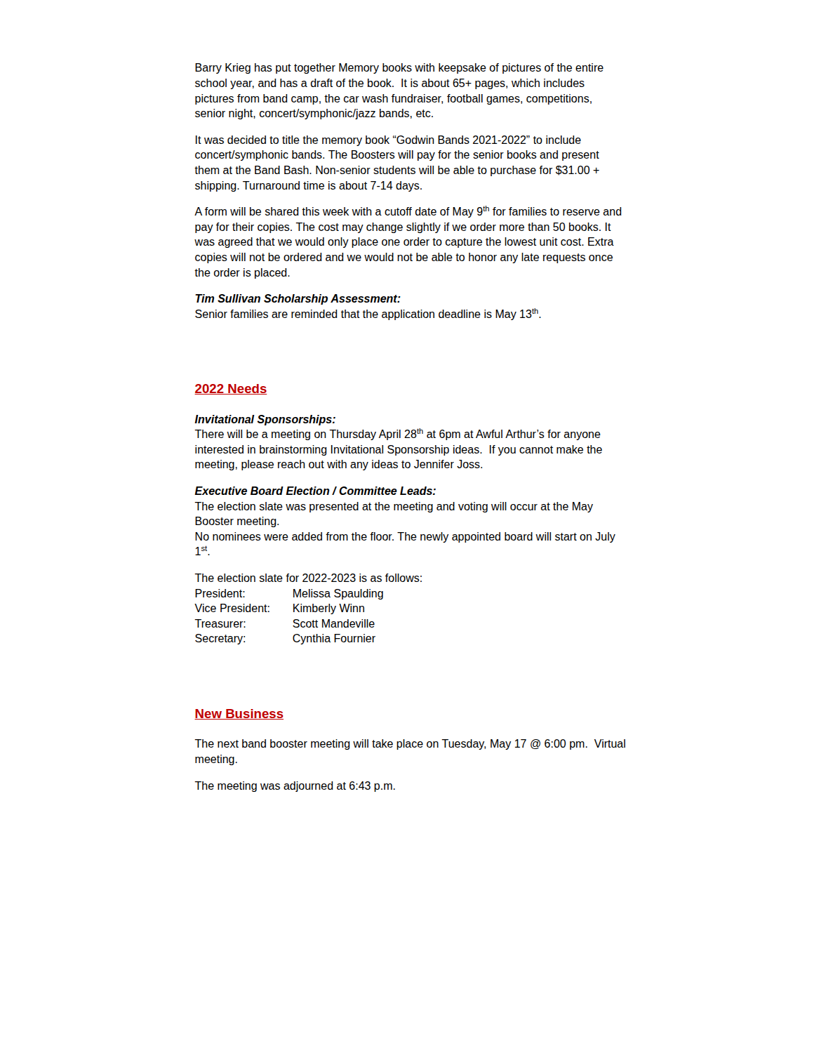Barry Krieg has put together Memory books with keepsake of pictures of the entire school year, and has a draft of the book. It is about 65+ pages, which includes pictures from band camp, the car wash fundraiser, football games, competitions, senior night, concert/symphonic/jazz bands, etc.
It was decided to title the memory book “Godwin Bands 2021-2022” to include concert/symphonic bands. The Boosters will pay for the senior books and present them at the Band Bash. Non-senior students will be able to purchase for $31.00 + shipping. Turnaround time is about 7-14 days.
A form will be shared this week with a cutoff date of May 9th for families to reserve and pay for their copies. The cost may change slightly if we order more than 50 books. It was agreed that we would only place one order to capture the lowest unit cost. Extra copies will not be ordered and we would not be able to honor any late requests once the order is placed.
Tim Sullivan Scholarship Assessment:
Senior families are reminded that the application deadline is May 13th.
2022 Needs
Invitational Sponsorships:
There will be a meeting on Thursday April 28th at 6pm at Awful Arthur’s for anyone interested in brainstorming Invitational Sponsorship ideas. If you cannot make the meeting, please reach out with any ideas to Jennifer Joss.
Executive Board Election / Committee Leads:
The election slate was presented at the meeting and voting will occur at the May Booster meeting.
No nominees were added from the floor. The newly appointed board will start on July 1st.
The election slate for 2022-2023 is as follows: President: Melissa Spaulding Vice President: Kimberly Winn Treasurer: Scott Mandeville Secretary: Cynthia Fournier
New Business
The next band booster meeting will take place on Tuesday, May 17 @ 6:00 pm. Virtual meeting.
The meeting was adjourned at 6:43 p.m.